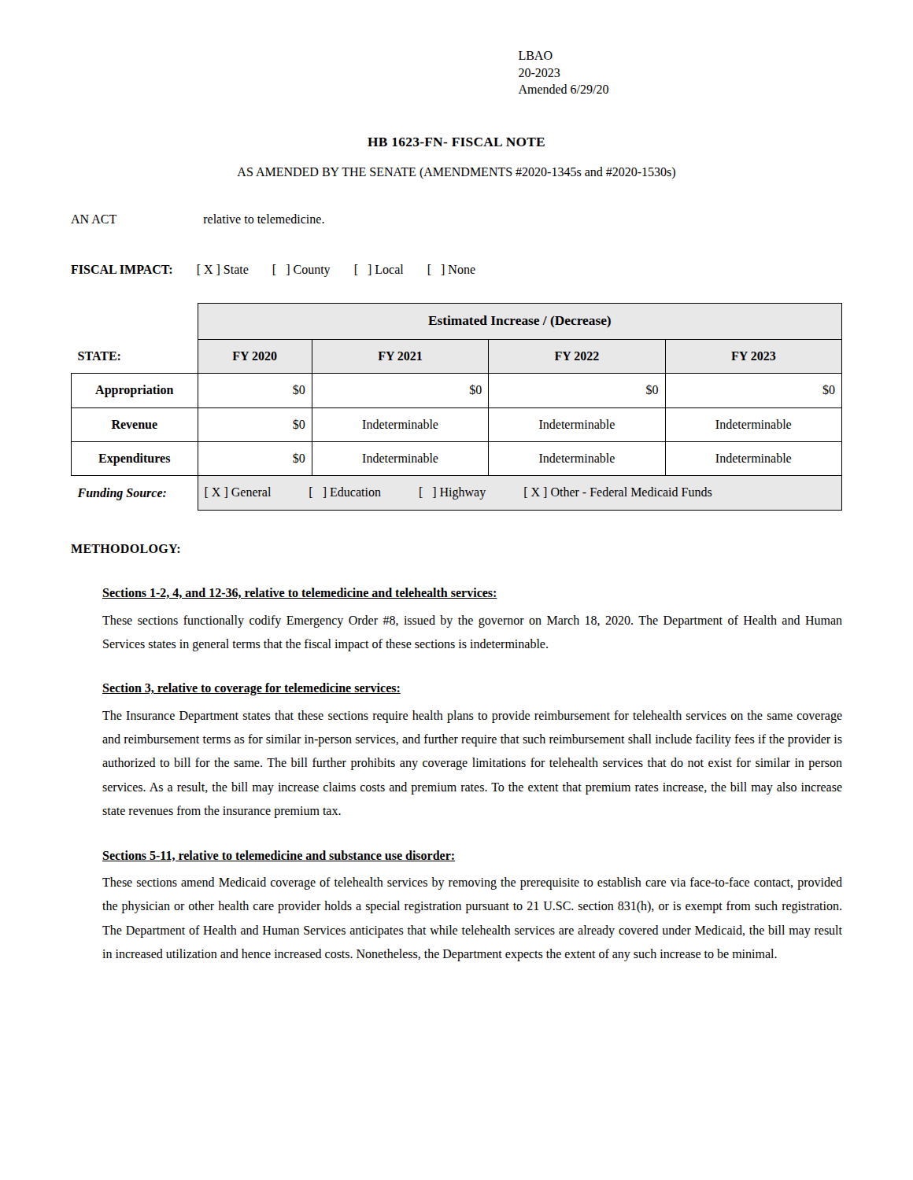LBAO
20-2023
Amended 6/29/20
HB 1623-FN- FISCAL NOTE
AS AMENDED BY THE SENATE (AMENDMENTS #2020-1345s and #2020-1530s)
AN ACT relative to telemedicine.
FISCAL IMPACT: [ X ] State [ ] County [ ] Local [ ] None
| | Estimated Increase / (Decrease) |
| STATE: | FY 2020 | FY 2021 | FY 2022 | FY 2023 |
| Appropriation | $0 | $0 | $0 | $0 |
| Revenue | $0 | Indeterminable | Indeterminable | Indeterminable |
| Expenditures | $0 | Indeterminable | Indeterminable | Indeterminable |
| Funding Source: | [ X ] General [ ] Education [ ] Highway [ X ] Other - Federal Medicaid Funds |
METHODOLOGY:
Sections 1-2, 4, and 12-36, relative to telemedicine and telehealth services:
These sections functionally codify Emergency Order #8, issued by the governor on March 18, 2020. The Department of Health and Human Services states in general terms that the fiscal impact of these sections is indeterminable.
Section 3, relative to coverage for telemedicine services:
The Insurance Department states that these sections require health plans to provide reimbursement for telehealth services on the same coverage and reimbursement terms as for similar in-person services, and further require that such reimbursement shall include facility fees if the provider is authorized to bill for the same. The bill further prohibits any coverage limitations for telehealth services that do not exist for similar in person services. As a result, the bill may increase claims costs and premium rates. To the extent that premium rates increase, the bill may also increase state revenues from the insurance premium tax.
Sections 5-11, relative to telemedicine and substance use disorder:
These sections amend Medicaid coverage of telehealth services by removing the prerequisite to establish care via face-to-face contact, provided the physician or other health care provider holds a special registration pursuant to 21 U.SC. section 831(h), or is exempt from such registration. The Department of Health and Human Services anticipates that while telehealth services are already covered under Medicaid, the bill may result in increased utilization and hence increased costs. Nonetheless, the Department expects the extent of any such increase to be minimal.